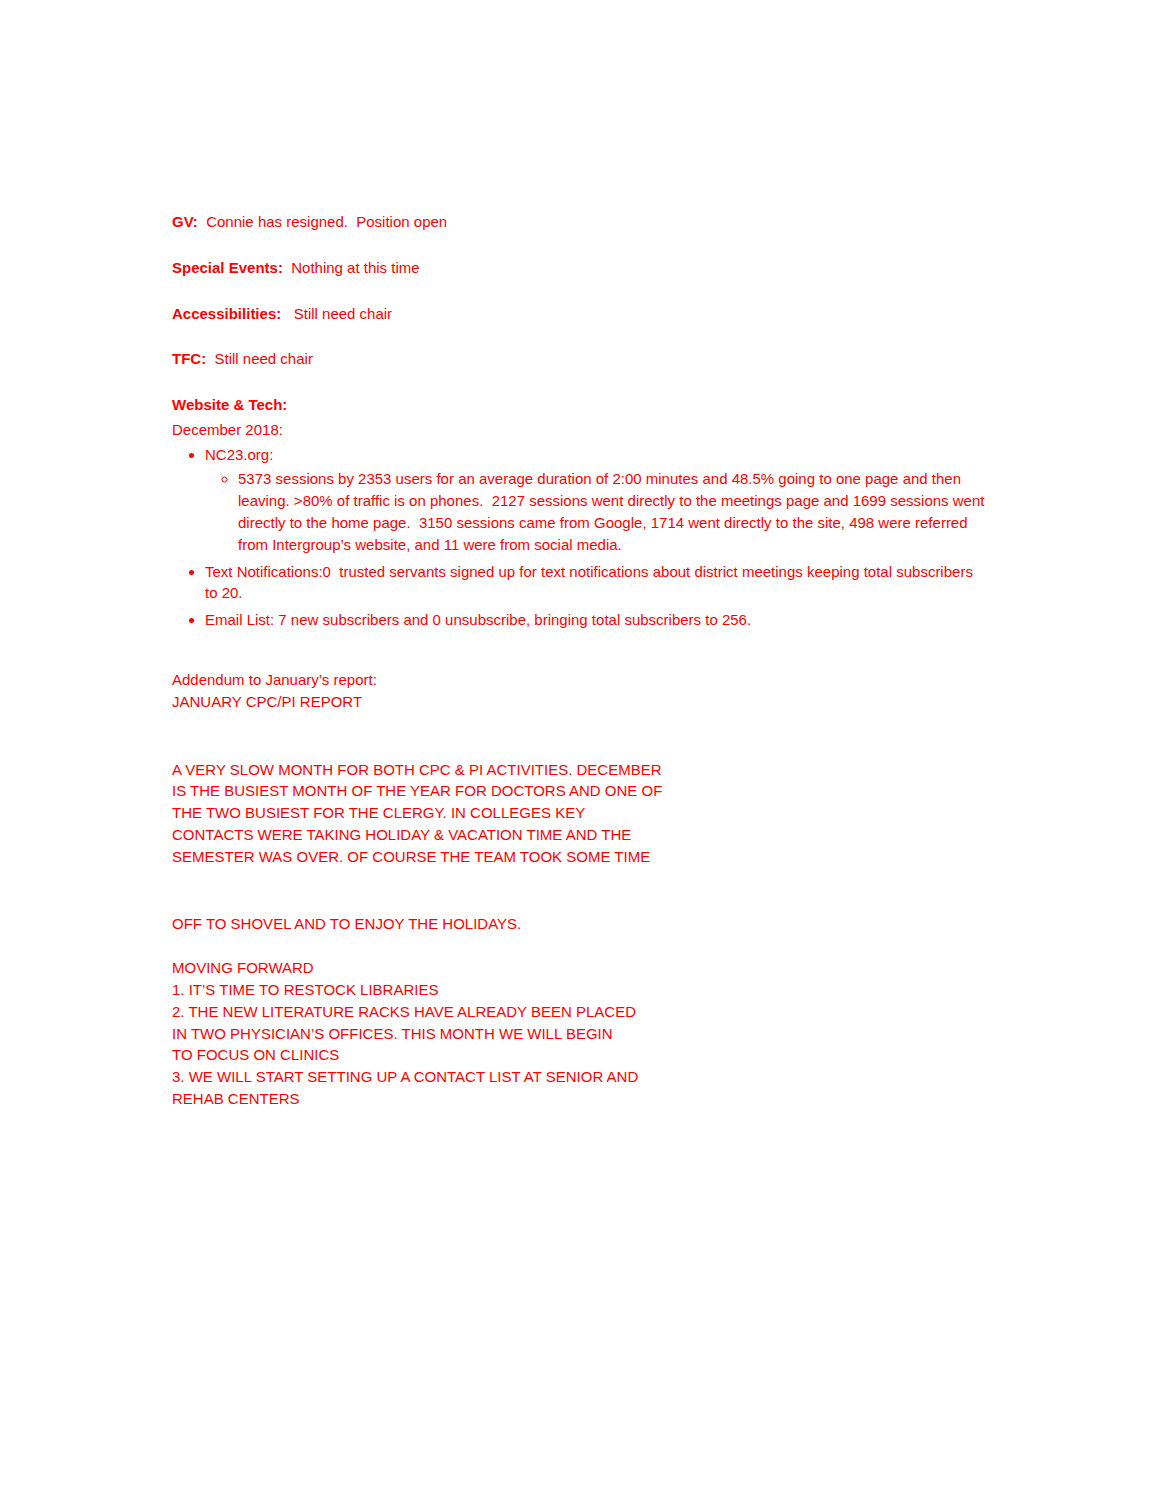GV: Connie has resigned. Position open
Special Events: Nothing at this time
Accessibilities: Still need chair
TFC: Still need chair
Website & Tech:
December 2018:
NC23.org:
5373 sessions by 2353 users for an average duration of 2:00 minutes and 48.5% going to one page and then leaving. >80% of traffic is on phones. 2127 sessions went directly to the meetings page and 1699 sessions went directly to the home page. 3150 sessions came from Google, 1714 went directly to the site, 498 were referred from Intergroup’s website, and 11 were from social media.
Text Notifications:0 trusted servants signed up for text notifications about district meetings keeping total subscribers to 20.
Email List: 7 new subscribers and 0 unsubscribe, bringing total subscribers to 256.
Addendum to January’s report:
JANUARY CPC/PI REPORT
A VERY SLOW MONTH FOR BOTH CPC & PI ACTIVITIES. DECEMBER
IS THE BUSIEST MONTH OF THE YEAR FOR DOCTORS AND ONE OF
THE TWO BUSIEST FOR THE CLERGY. IN COLLEGES KEY
CONTACTS WERE TAKING HOLIDAY & VACATION TIME AND THE
SEMESTER WAS OVER. OF COURSE THE TEAM TOOK SOME TIME
OFF TO SHOVEL AND TO ENJOY THE HOLIDAYS.
MOVING FORWARD
1. IT’S TIME TO RESTOCK LIBRARIES
2. THE NEW LITERATURE RACKS HAVE ALREADY BEEN PLACED
IN TWO PHYSICIAN’S OFFICES. THIS MONTH WE WILL BEGIN
TO FOCUS ON CLINICS
3. WE WILL START SETTING UP A CONTACT LIST AT SENIOR AND
REHAB CENTERS